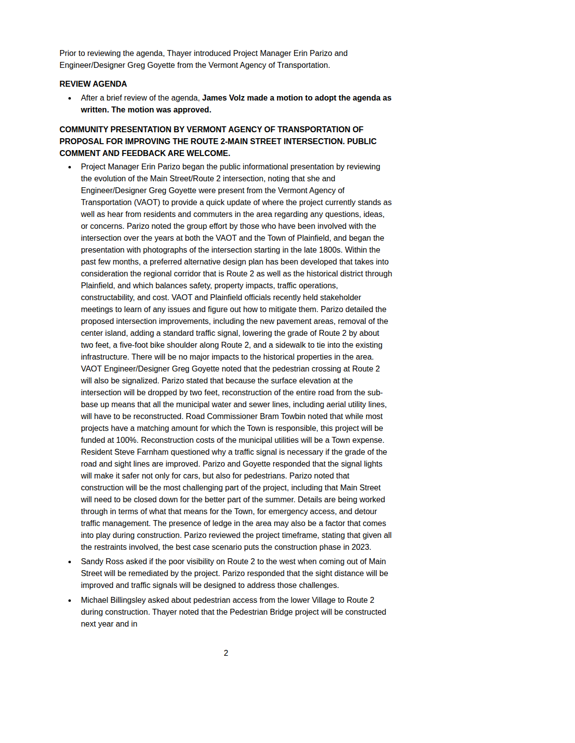Prior to reviewing the agenda, Thayer introduced Project Manager Erin Parizo and Engineer/Designer Greg Goyette from the Vermont Agency of Transportation.
Review Agenda
After a brief review of the agenda, James Volz made a motion to adopt the agenda as written. The motion was approved.
Community Presentation by Vermont Agency of Transportation of Proposal for Improving the Route 2-Main Street Intersection. Public Comment and Feedback are Welcome.
Project Manager Erin Parizo began the public informational presentation by reviewing the evolution of the Main Street/Route 2 intersection, noting that she and Engineer/Designer Greg Goyette were present from the Vermont Agency of Transportation (VAOT) to provide a quick update of where the project currently stands as well as hear from residents and commuters in the area regarding any questions, ideas, or concerns. Parizo noted the group effort by those who have been involved with the intersection over the years at both the VAOT and the Town of Plainfield, and began the presentation with photographs of the intersection starting in the late 1800s. Within the past few months, a preferred alternative design plan has been developed that takes into consideration the regional corridor that is Route 2 as well as the historical district through Plainfield, and which balances safety, property impacts, traffic operations, constructability, and cost. VAOT and Plainfield officials recently held stakeholder meetings to learn of any issues and figure out how to mitigate them. Parizo detailed the proposed intersection improvements, including the new pavement areas, removal of the center island, adding a standard traffic signal, lowering the grade of Route 2 by about two feet, a five-foot bike shoulder along Route 2, and a sidewalk to tie into the existing infrastructure. There will be no major impacts to the historical properties in the area. VAOT Engineer/Designer Greg Goyette noted that the pedestrian crossing at Route 2 will also be signalized. Parizo stated that because the surface elevation at the intersection will be dropped by two feet, reconstruction of the entire road from the sub-base up means that all the municipal water and sewer lines, including aerial utility lines, will have to be reconstructed. Road Commissioner Bram Towbin noted that while most projects have a matching amount for which the Town is responsible, this project will be funded at 100%. Reconstruction costs of the municipal utilities will be a Town expense. Resident Steve Farnham questioned why a traffic signal is necessary if the grade of the road and sight lines are improved. Parizo and Goyette responded that the signal lights will make it safer not only for cars, but also for pedestrians. Parizo noted that construction will be the most challenging part of the project, including that Main Street will need to be closed down for the better part of the summer. Details are being worked through in terms of what that means for the Town, for emergency access, and detour traffic management. The presence of ledge in the area may also be a factor that comes into play during construction. Parizo reviewed the project timeframe, stating that given all the restraints involved, the best case scenario puts the construction phase in 2023.
Sandy Ross asked if the poor visibility on Route 2 to the west when coming out of Main Street will be remediated by the project. Parizo responded that the sight distance will be improved and traffic signals will be designed to address those challenges.
Michael Billingsley asked about pedestrian access from the lower Village to Route 2 during construction. Thayer noted that the Pedestrian Bridge project will be constructed next year and in
2